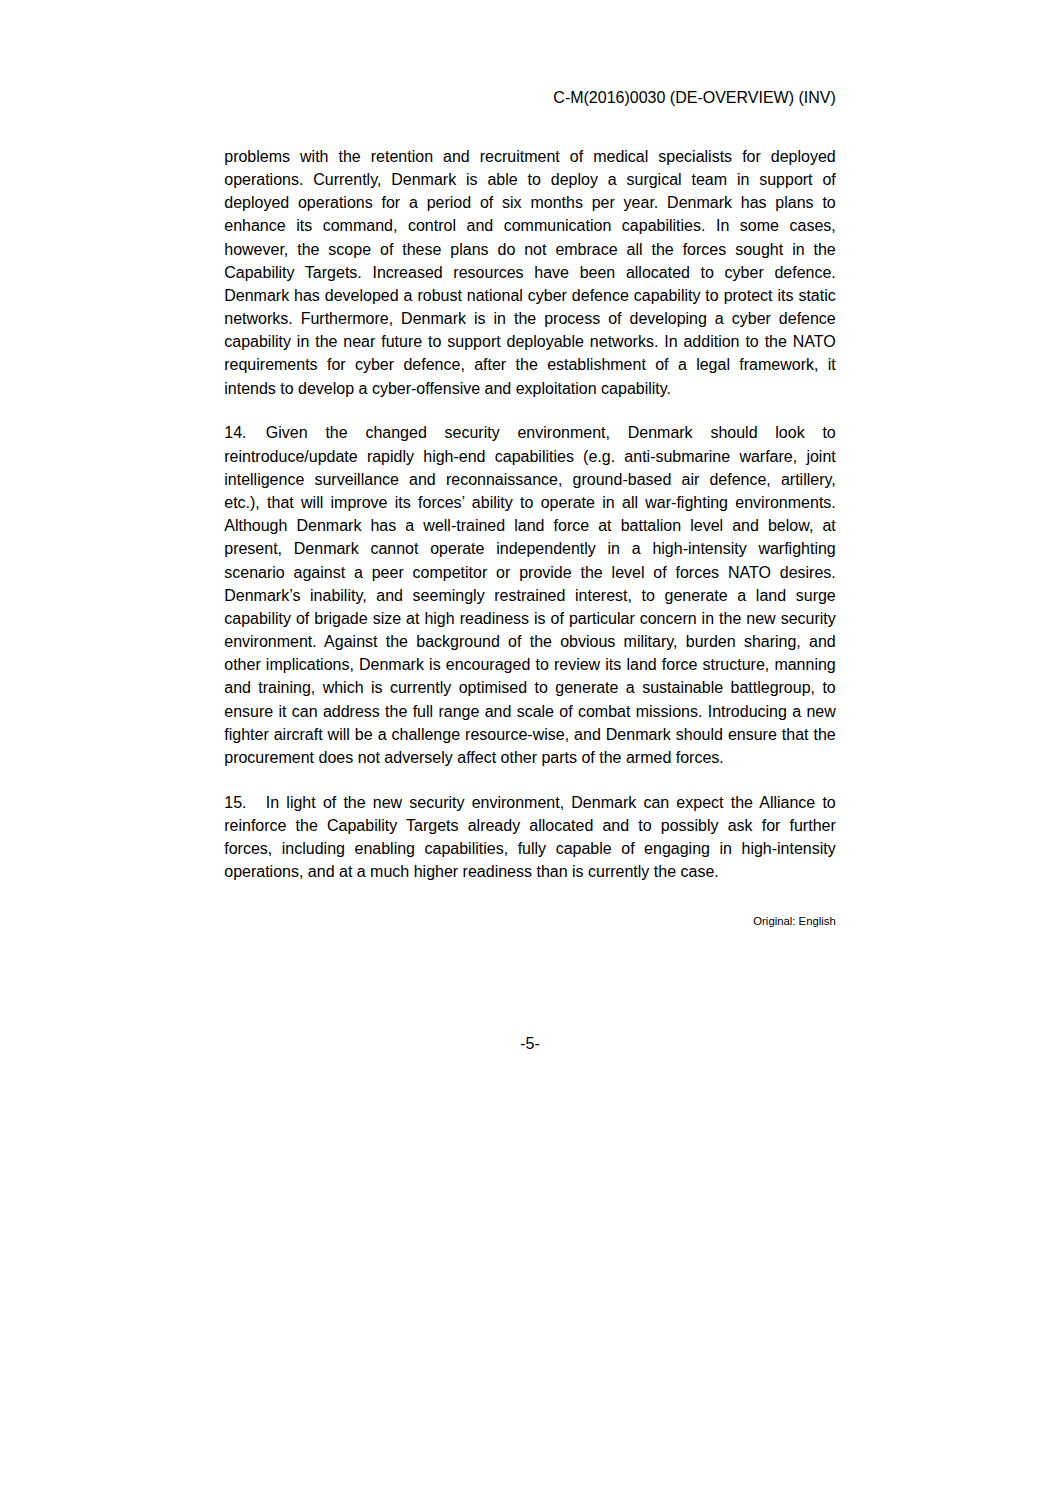C-M(2016)0030 (DE-OVERVIEW) (INV)
problems with the retention and recruitment of medical specialists for deployed operations. Currently, Denmark is able to deploy a surgical team in support of deployed operations for a period of six months per year. Denmark has plans to enhance its command, control and communication capabilities. In some cases, however, the scope of these plans do not embrace all the forces sought in the Capability Targets. Increased resources have been allocated to cyber defence. Denmark has developed a robust national cyber defence capability to protect its static networks. Furthermore, Denmark is in the process of developing a cyber defence capability in the near future to support deployable networks. In addition to the NATO requirements for cyber defence, after the establishment of a legal framework, it intends to develop a cyber-offensive and exploitation capability.
14. Given the changed security environment, Denmark should look to reintroduce/update rapidly high-end capabilities (e.g. anti-submarine warfare, joint intelligence surveillance and reconnaissance, ground-based air defence, artillery, etc.), that will improve its forces’ ability to operate in all war-fighting environments. Although Denmark has a well-trained land force at battalion level and below, at present, Denmark cannot operate independently in a high-intensity warfighting scenario against a peer competitor or provide the level of forces NATO desires. Denmark’s inability, and seemingly restrained interest, to generate a land surge capability of brigade size at high readiness is of particular concern in the new security environment. Against the background of the obvious military, burden sharing, and other implications, Denmark is encouraged to review its land force structure, manning and training, which is currently optimised to generate a sustainable battlegroup, to ensure it can address the full range and scale of combat missions. Introducing a new fighter aircraft will be a challenge resource-wise, and Denmark should ensure that the procurement does not adversely affect other parts of the armed forces.
15. In light of the new security environment, Denmark can expect the Alliance to reinforce the Capability Targets already allocated and to possibly ask for further forces, including enabling capabilities, fully capable of engaging in high-intensity operations, and at a much higher readiness than is currently the case.
Original: English
-5-